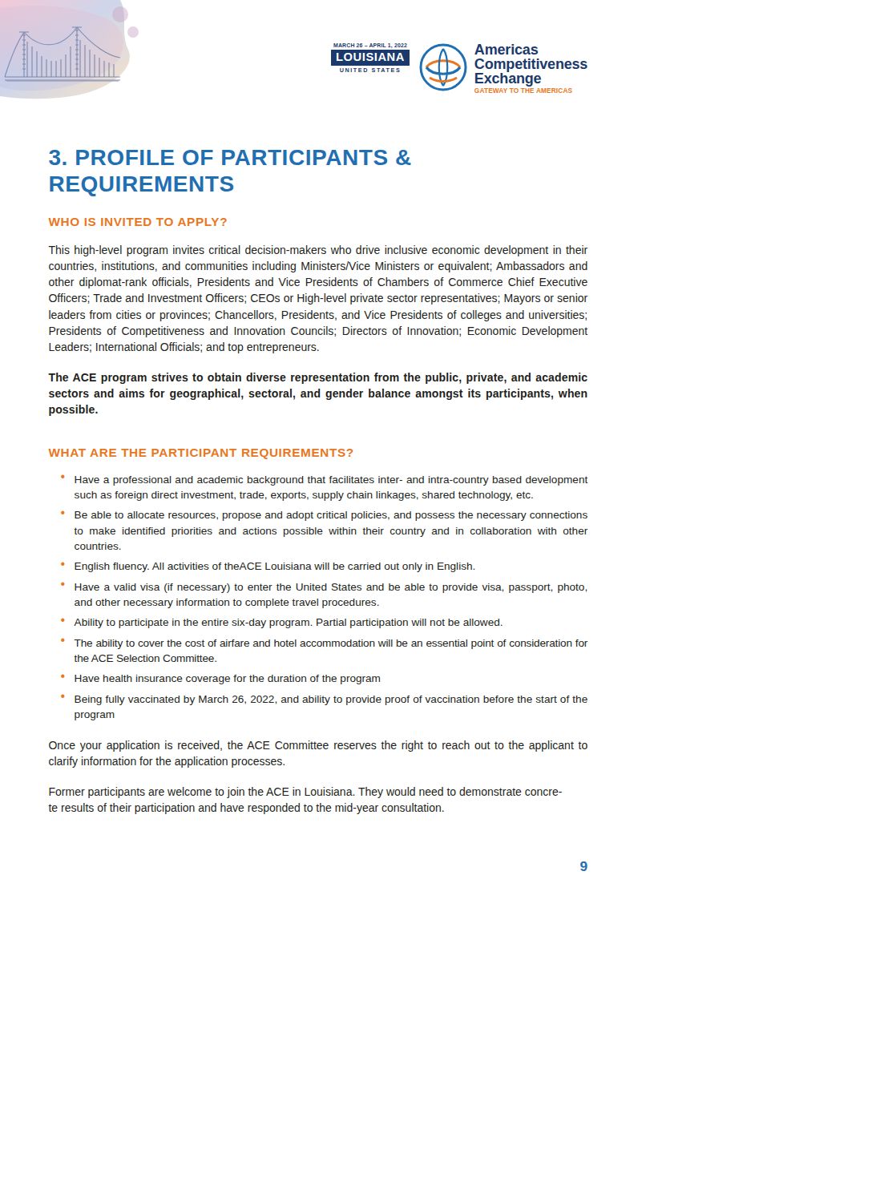MARCH 26 – APRIL 1, 2022
LOUISIANA
UNITED STATES
Americas
Competitiveness
Exchange
GATEWAY TO THE AMERICAS
3. PROFILE OF PARTICIPANTS &
REQUIREMENTS
WHO IS INVITED TO APPLY?
This high-level program invites critical decision-makers who drive inclusive economic development in their countries, institutions, and communities including Ministers/Vice Ministers or equivalent; Ambassadors and other diplomat-rank officials, Presidents and Vice Presidents of Chambers of Commerce Chief Executive Officers; Trade and Investment Officers; CEOs or High-level private sector representatives; Mayors or senior leaders from cities or provinces; Chancellors, Presidents, and Vice Presidents of colleges and universities; Presidents of Competitiveness and Innovation Councils; Directors of Innovation; Economic Development Leaders; International Officials; and top entrepreneurs.
The ACE program strives to obtain diverse representation from the public, private, and academic sectors and aims for geographical, sectoral, and gender balance amongst its participants, when possible.
WHAT ARE THE PARTICIPANT REQUIREMENTS?
Have a professional and academic background that facilitates inter- and intra-country based development such as foreign direct investment, trade, exports, supply chain linkages, shared technology, etc.
Be able to allocate resources, propose and adopt critical policies, and possess the necessary connections to make identified priorities and actions possible within their country and in collaboration with other countries.
English fluency. All activities of theACE Louisiana will be carried out only in English.
Have a valid visa (if necessary) to enter the United States and be able to provide visa, passport, photo, and other necessary information to complete travel procedures.
Ability to participate in the entire six-day program. Partial participation will not be allowed.
The ability to cover the cost of airfare and hotel accommodation will be an essential point of consideration for the ACE Selection Committee.
Have health insurance coverage for the duration of the program
Being fully vaccinated by March 26, 2022, and ability to provide proof of vaccination before the start of the program
Once your application is received, the ACE Committee reserves the right to reach out to the applicant to clarify information for the application processes.
Former participants are welcome to join the ACE in Louisiana. They would need to demonstrate concre-
te results of their participation and have responded to the mid-year consultation.
9